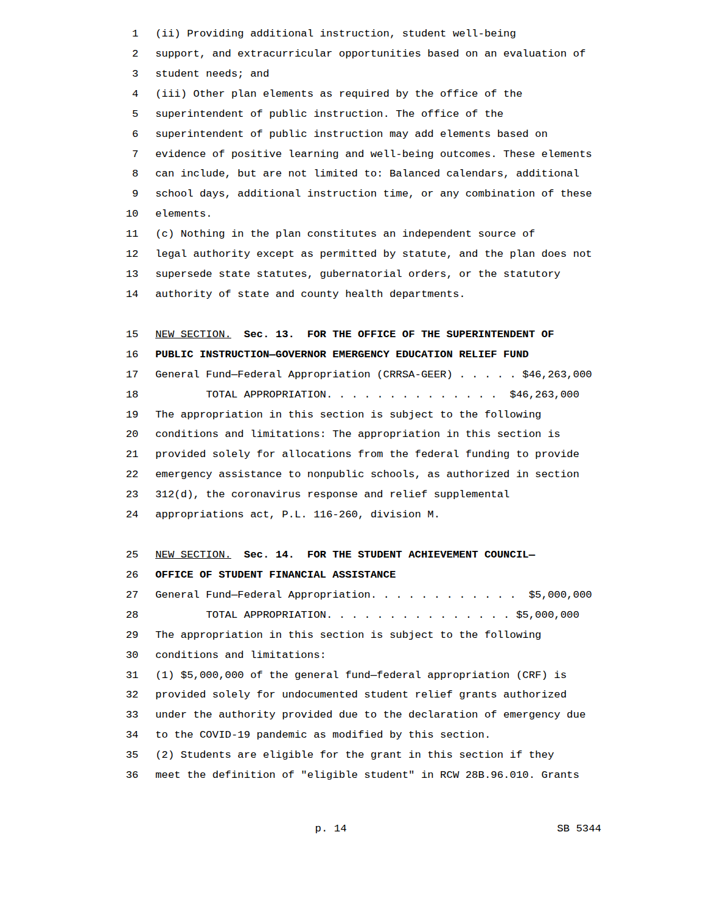1(ii) Providing additional instruction, student well-being
2 support, and extracurricular opportunities based on an evaluation of
3 student needs; and
4(iii) Other plan elements as required by the office of the
5 superintendent of public instruction. The office of the
6 superintendent of public instruction may add elements based on
7 evidence of positive learning and well-being outcomes. These elements
8 can include, but are not limited to: Balanced calendars, additional
9 school days, additional instruction time, or any combination of these
10 elements.
11(c) Nothing in the plan constitutes an independent source of
12 legal authority except as permitted by statute, and the plan does not
13 supersede state statutes, gubernatorial orders, or the statutory
14 authority of state and county health departments.
15 NEW SECTION. Sec. 13. FOR THE OFFICE OF THE SUPERINTENDENT OF
16 PUBLIC INSTRUCTION—GOVERNOR EMERGENCY EDUCATION RELIEF FUND
17 General Fund—Federal Appropriation (CRRSA-GEER) . . . . . $46,263,000
18 TOTAL APPROPRIATION. . . . . . . . . . . . . . $46,263,000
19 The appropriation in this section is subject to the following
20 conditions and limitations: The appropriation in this section is
21 provided solely for allocations from the federal funding to provide
22 emergency assistance to nonpublic schools, as authorized in section
23312(d), the coronavirus response and relief supplemental
24 appropriations act, P.L. 116-260, division M.
25 NEW SECTION. Sec. 14. FOR THE STUDENT ACHIEVEMENT COUNCIL—
26 OFFICE OF STUDENT FINANCIAL ASSISTANCE
27 General Fund—Federal Appropriation. . . . . . . . . . . . $5,000,000
28 TOTAL APPROPRIATION. . . . . . . . . . . . . . . $5,000,000
29 The appropriation in this section is subject to the following
30 conditions and limitations:
31(1) $5,000,000 of the general fund—federal appropriation (CRF) is
32 provided solely for undocumented student relief grants authorized
33 under the authority provided due to the declaration of emergency due
34 to the COVID-19 pandemic as modified by this section.
35(2) Students are eligible for the grant in this section if they
36 meet the definition of "eligible student" in RCW 28B.96.010. Grants
p. 14SB 5344